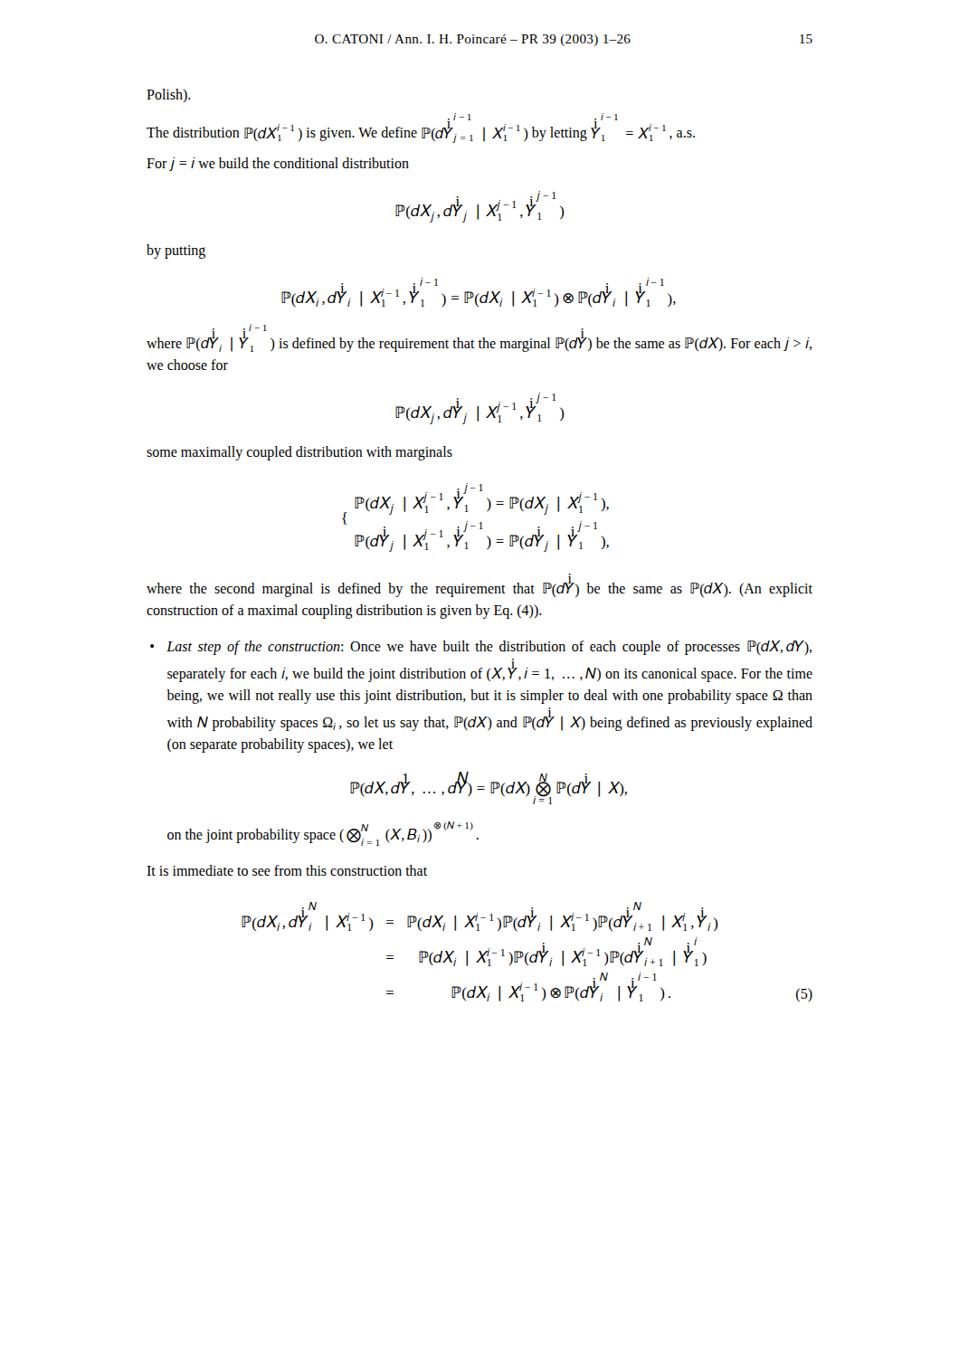O. CATONI / Ann. I. H. Poincaré – PR 39 (2003) 1–26 15
Polish).
The distribution ℙ(dX1i−1) is given. We define ℙ(dYij=1i−1∣X1i−1) by letting Yi1i−1=X1i−1, a.s.
For j=i we build the conditional distribution
ℙ(dXj,dYij∣X1j−1,Yi1j−1)
by putting
ℙ(dXi,dYii∣X1i−1,Yi1i−1) = ℙ(dXi∣X1i−1) ⊗ ℙ(dYii∣Yi1i−1),
where ℙ(dYii∣Yi1i−1) is defined by the requirement that the marginal ℙ(dYi) be the same as ℙ(dX). For each j>i, we choose for
ℙ(dXj,dYij∣X1j−1,Yi1j−1)
some maximally coupled distribution with marginals
{ ℙ(dXj∣X1j−1,Yi1j−1) = ℙ(dXj∣X1j−1), ℙ(dYij∣X1j−1,Yi1j−1) = ℙ(dYij∣Yi1j−1),
where the second marginal is defined by the requirement that ℙ(dYi) be the same as ℙ(dX). (An explicit construction of a maximal coupling distribution is given by Eq. (4)).
Last step of the construction: Once we have built the distribution of each couple of processes ℙ(dX,dY), separately for each i, we build the joint distribution of (X,Yi,i=1,…,N) on its canonical space. For the time being, we will not really use this joint distribution, but it is simpler to deal with one probability space Ω than with N probability spaces Ωi, so let us say that, ℙ(dX) and ℙ(dYi∣X) being defined as previously explained (on separate probability spaces), we let
ℙ(dX,dY1,…,dYN) = ℙ(dX) ⨂i=1N ℙ(dYi∣X),
on the joint probability space (⨂i=1N(X,Bi))⊗(N+1).
It is immediate to see from this construction that
ℙ(dXi,dYiiN∣X1i−1) = ℙ(dXi∣X1i−1) ℙ(dYii∣X1i−1) ℙ(dYii+1N∣X1i,Yii) = ℙ(dXi∣X1i−1) ℙ(dYii∣X1i−1) ℙ(dYii+1N∣Yi1i) = ℙ(dXi∣X1i−1) ⊗ ℙ(dYiiN∣Yi1i−1). (5)